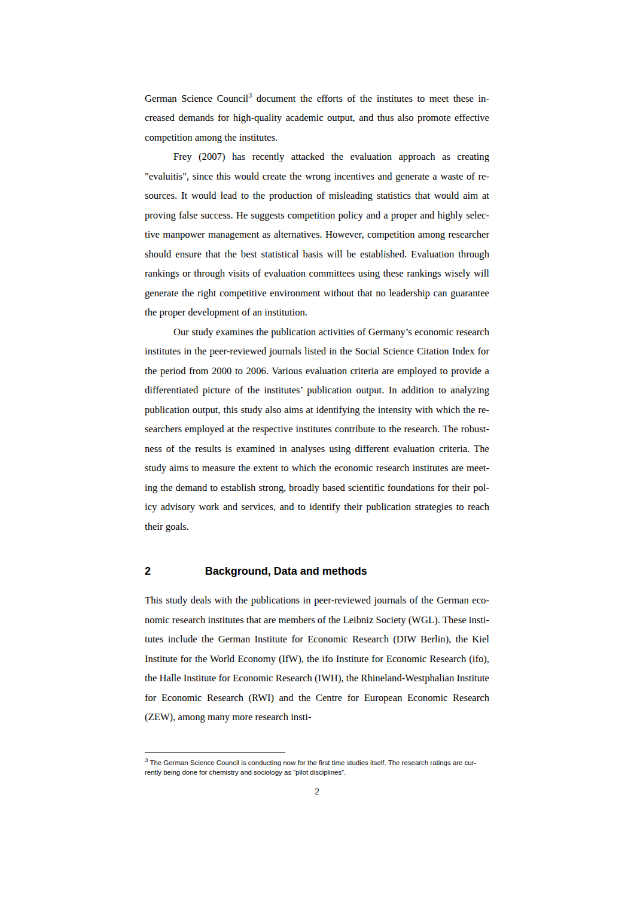German Science Council3 document the efforts of the institutes to meet these increased demands for high-quality academic output, and thus also promote effective competition among the institutes.
Frey (2007) has recently attacked the evaluation approach as creating "evaluitis", since this would create the wrong incentives and generate a waste of resources. It would lead to the production of misleading statistics that would aim at proving false success. He suggests competition policy and a proper and highly selective manpower management as alternatives. However, competition among researcher should ensure that the best statistical basis will be established. Evaluation through rankings or through visits of evaluation committees using these rankings wisely will generate the right competitive environment without that no leadership can guarantee the proper development of an institution.
Our study examines the publication activities of Germany’s economic research institutes in the peer-reviewed journals listed in the Social Science Citation Index for the period from 2000 to 2006. Various evaluation criteria are employed to provide a differentiated picture of the institutes’ publication output. In addition to analyzing publication output, this study also aims at identifying the intensity with which the researchers employed at the respective institutes contribute to the research. The robustness of the results is examined in analyses using different evaluation criteria. The study aims to measure the extent to which the economic research institutes are meeting the demand to establish strong, broadly based scientific foundations for their policy advisory work and services, and to identify their publication strategies to reach their goals.
2 Background, Data and methods
This study deals with the publications in peer-reviewed journals of the German economic research institutes that are members of the Leibniz Society (WGL). These institutes include the German Institute for Economic Research (DIW Berlin), the Kiel Institute for the World Economy (IfW), the ifo Institute for Economic Research (ifo), the Halle Institute for Economic Research (IWH), the Rhineland-Westphalian Institute for Economic Research (RWI) and the Centre for European Economic Research (ZEW), among many more research insti-
3 The German Science Council is conducting now for the first time studies itself. The research ratings are currently being done for chemistry and sociology as “pilot disciplines”.
2